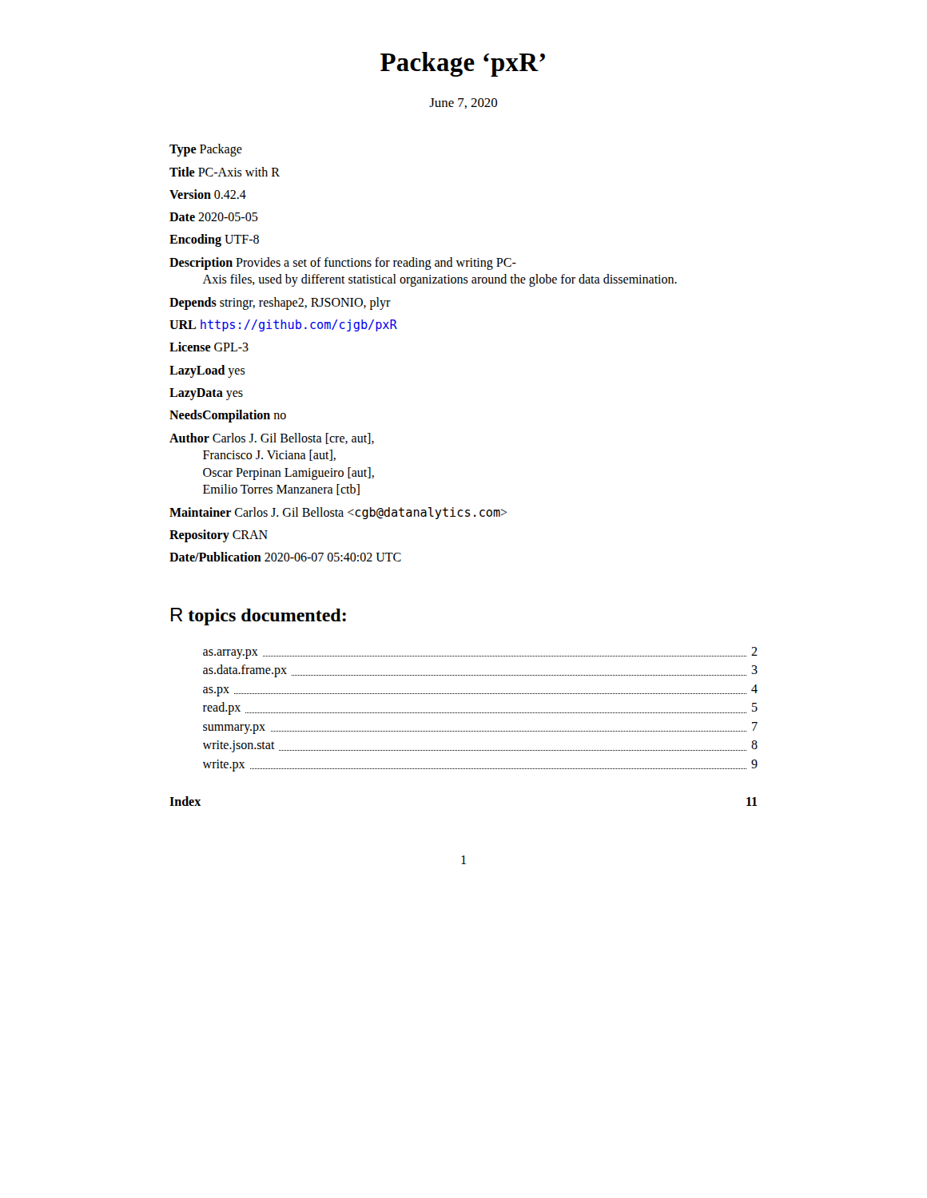Package ‘pxR’
June 7, 2020
Type
Package
Title
PC-Axis with R
Version
0.42.4
Date
2020-05-05
Encoding
UTF-8
Description
Provides a set of functions for reading and writing PC-Axis files, used by different statistical organizations around the globe for data dissemination.
Depends
stringr, reshape2, RJSONIO, plyr
URL
https://github.com/cjgb/pxR
License
GPL-3
LazyLoad
yes
LazyData
yes
NeedsCompilation
no
Author
Carlos J. Gil Bellosta [cre, aut],Francisco J. Viciana [aut], Oscar Perpinan Lamigueiro [aut], Emilio Torres Manzanera [ctb]
Maintainer
Carlos J. Gil Bellosta <cgb@datanalytics.com>
Repository
CRAN
Date/Publication
2020-06-07 05:40:02 UTC
R topics documented:
as.array.px 2
as.data.frame.px 3
as.px 4
read.px 5
summary.px 7
write.json.stat 8
write.px 9
Index11
1